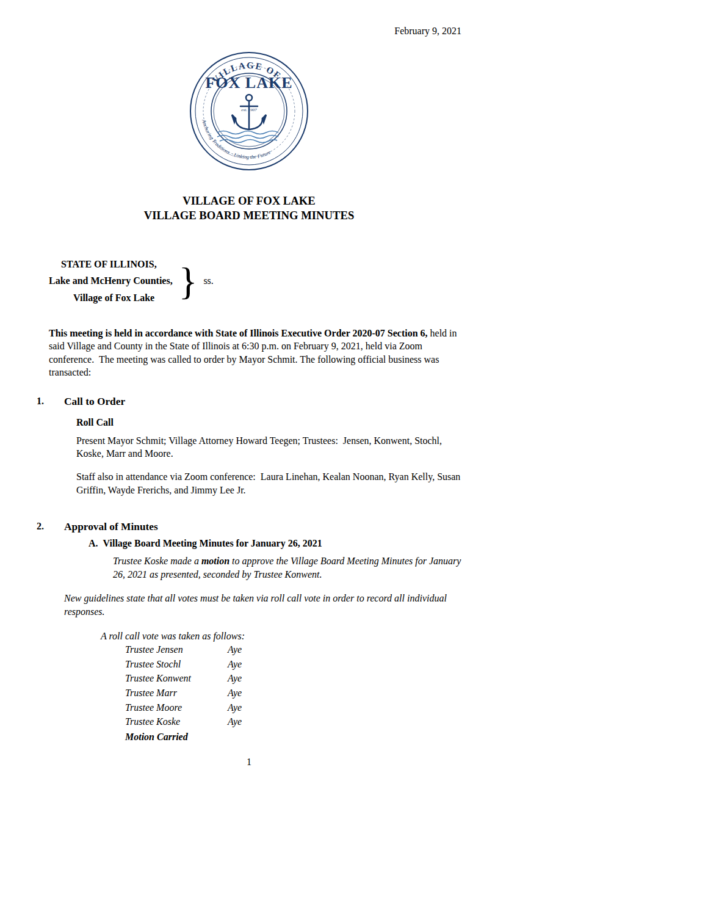February 9, 2021
VILLAGE OF FOX LAKE est. 1907 Anchoring Traditions....Linking the Future
VILLAGE OF FOX LAKE
VILLAGE BOARD MEETING MINUTES
STATE OF ILLINOIS,
Lake and McHenry Counties,
Village of Fox Lake
}ss.
This meeting is held in accordance with State of Illinois Executive Order 2020-07 Section 6, held in said Village and County in the State of Illinois at 6:30 p.m. on February 9, 2021, held via Zoom conference. The meeting was called to order by Mayor Schmit. The following official business was transacted:
1.
Call to Order
Roll Call
Present Mayor Schmit; Village Attorney Howard Teegen; Trustees: Jensen, Konwent, Stochl, Koske, Marr and Moore.
Staff also in attendance via Zoom conference: Laura Linehan, Kealan Noonan, Ryan Kelly, Susan Griffin, Wayde Frerichs, and Jimmy Lee Jr.
2.
Approval of Minutes
A. Village Board Meeting Minutes for January 26, 2021
Trustee Koske made a motion to approve the Village Board Meeting Minutes for January 26, 2021 as presented, seconded by Trustee Konwent.
New guidelines state that all votes must be taken via roll call vote in order to record all individual responses.
A roll call vote was taken as follows:
| Trustee Jensen | Aye |
| Trustee Stochl | Aye |
| Trustee Konwent | Aye |
| Trustee Marr | Aye |
| Trustee Moore | Aye |
| Trustee Koske | Aye |
Motion Carried
1